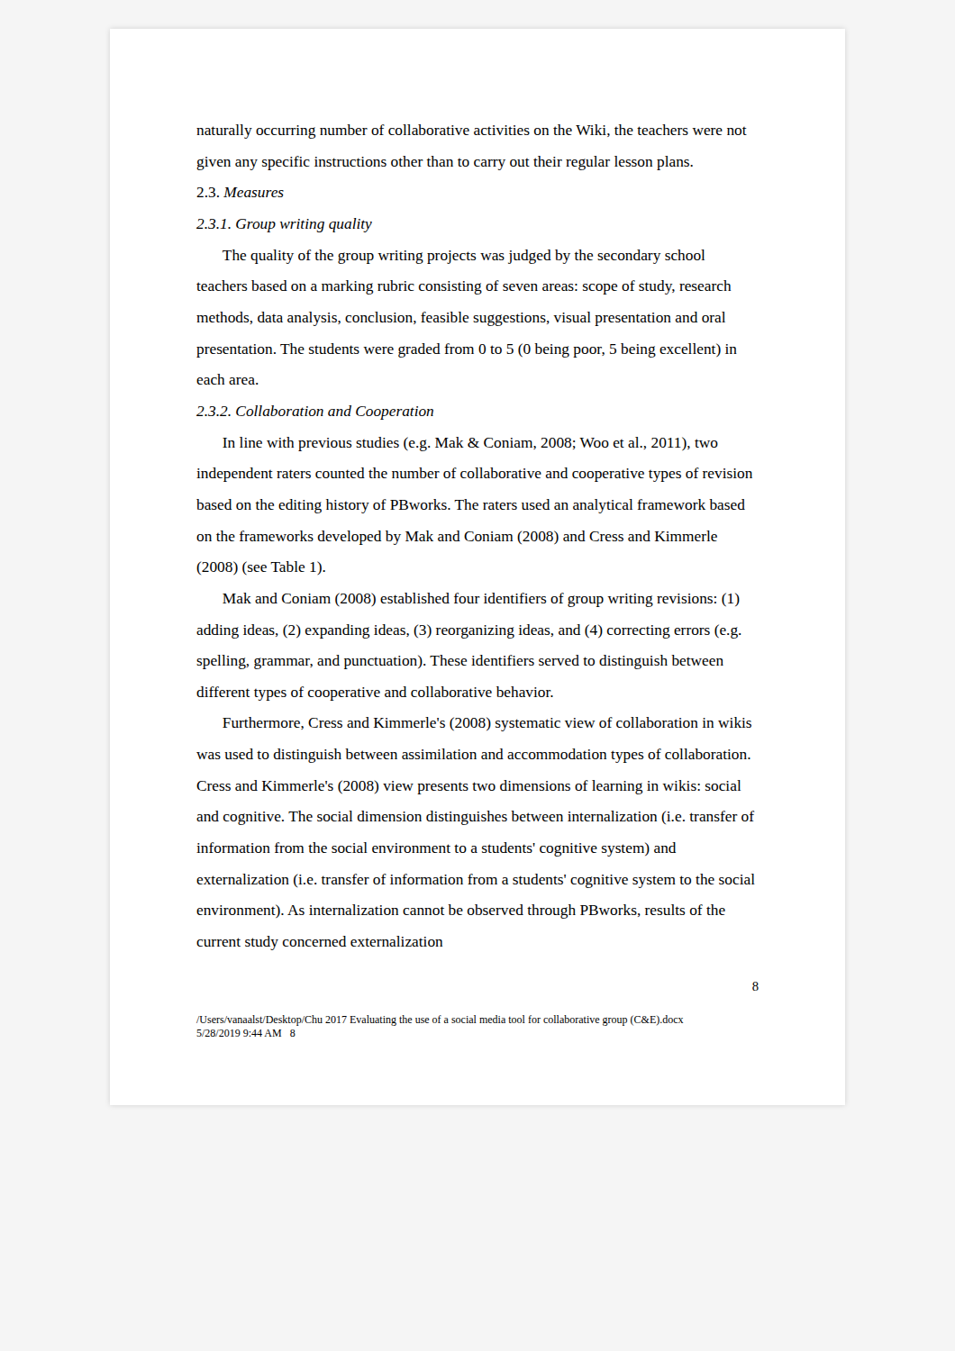naturally occurring number of collaborative activities on the Wiki, the teachers were not given any specific instructions other than to carry out their regular lesson plans.
2.3. Measures
2.3.1. Group writing quality
The quality of the group writing projects was judged by the secondary school teachers based on a marking rubric consisting of seven areas: scope of study, research methods, data analysis, conclusion, feasible suggestions, visual presentation and oral presentation. The students were graded from 0 to 5 (0 being poor, 5 being excellent) in each area.
2.3.2. Collaboration and Cooperation
In line with previous studies (e.g. Mak & Coniam, 2008; Woo et al., 2011), two independent raters counted the number of collaborative and cooperative types of revision based on the editing history of PBworks. The raters used an analytical framework based on the frameworks developed by Mak and Coniam (2008) and Cress and Kimmerle (2008) (see Table 1).
Mak and Coniam (2008) established four identifiers of group writing revisions: (1) adding ideas, (2) expanding ideas, (3) reorganizing ideas, and (4) correcting errors (e.g. spelling, grammar, and punctuation). These identifiers served to distinguish between different types of cooperative and collaborative behavior.
Furthermore, Cress and Kimmerle's (2008) systematic view of collaboration in wikis was used to distinguish between assimilation and accommodation types of collaboration. Cress and Kimmerle's (2008) view presents two dimensions of learning in wikis: social and cognitive. The social dimension distinguishes between internalization (i.e. transfer of information from the social environment to a students' cognitive system) and externalization (i.e. transfer of information from a students' cognitive system to the social environment). As internalization cannot be observed through PBworks, results of the current study concerned externalization
8
/Users/vanaalst/Desktop/Chu 2017 Evaluating the use of a social media tool for collaborative group (C&E).docx
5/28/2019 9:44 AM 8